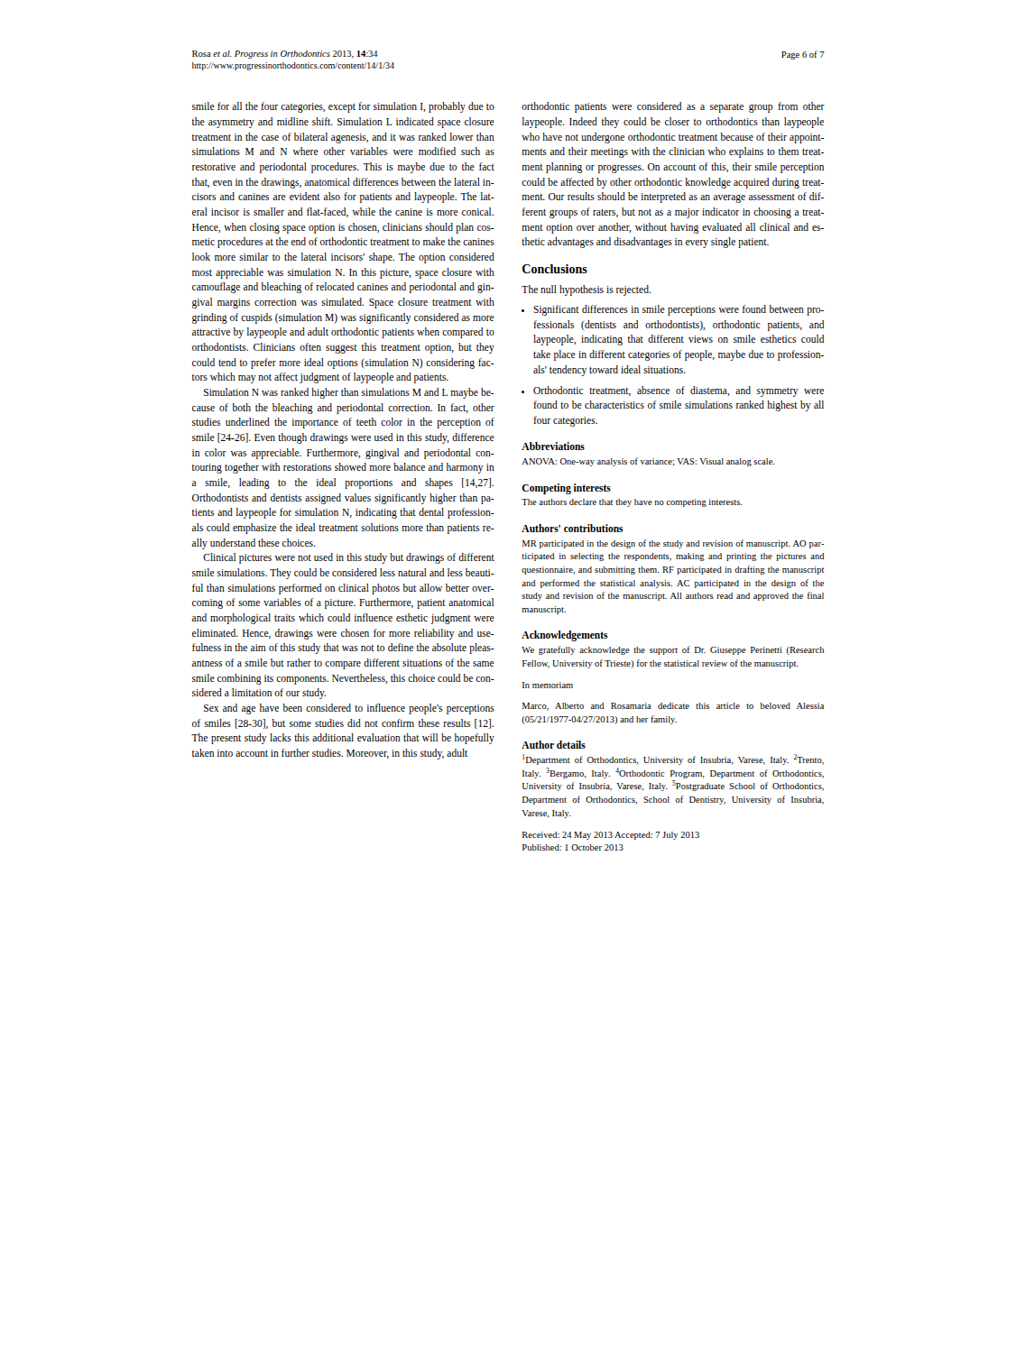Rosa et al. Progress in Orthodontics 2013, 14:34
http://www.progressinorthodontics.com/content/14/1/34
Page 6 of 7
smile for all the four categories, except for simulation I, probably due to the asymmetry and midline shift. Simulation L indicated space closure treatment in the case of bilateral agenesis, and it was ranked lower than simulations M and N where other variables were modified such as restorative and periodontal procedures. This is maybe due to the fact that, even in the drawings, anatomical differences between the lateral incisors and canines are evident also for patients and laypeople. The lateral incisor is smaller and flat-faced, while the canine is more conical. Hence, when closing space option is chosen, clinicians should plan cosmetic procedures at the end of orthodontic treatment to make the canines look more similar to the lateral incisors' shape. The option considered most appreciable was simulation N. In this picture, space closure with camouflage and bleaching of relocated canines and periodontal and gingival margins correction was simulated. Space closure treatment with grinding of cuspids (simulation M) was significantly considered as more attractive by laypeople and adult orthodontic patients when compared to orthodontists. Clinicians often suggest this treatment option, but they could tend to prefer more ideal options (simulation N) considering factors which may not affect judgment of laypeople and patients.
Simulation N was ranked higher than simulations M and L maybe because of both the bleaching and periodontal correction. In fact, other studies underlined the importance of teeth color in the perception of smile [24-26]. Even though drawings were used in this study, difference in color was appreciable. Furthermore, gingival and periodontal contouring together with restorations showed more balance and harmony in a smile, leading to the ideal proportions and shapes [14,27]. Orthodontists and dentists assigned values significantly higher than patients and laypeople for simulation N, indicating that dental professionals could emphasize the ideal treatment solutions more than patients really understand these choices.
Clinical pictures were not used in this study but drawings of different smile simulations. They could be considered less natural and less beautiful than simulations performed on clinical photos but allow better overcoming of some variables of a picture. Furthermore, patient anatomical and morphological traits which could influence esthetic judgment were eliminated. Hence, drawings were chosen for more reliability and usefulness in the aim of this study that was not to define the absolute pleasantness of a smile but rather to compare different situations of the same smile combining its components. Nevertheless, this choice could be considered a limitation of our study.
Sex and age have been considered to influence people's perceptions of smiles [28-30], but some studies did not confirm these results [12]. The present study lacks this additional evaluation that will be hopefully taken into account in further studies. Moreover, in this study, adult
orthodontic patients were considered as a separate group from other laypeople. Indeed they could be closer to orthodontics than laypeople who have not undergone orthodontic treatment because of their appointments and their meetings with the clinician who explains to them treatment planning or progresses. On account of this, their smile perception could be affected by other orthodontic knowledge acquired during treatment. Our results should be interpreted as an average assessment of different groups of raters, but not as a major indicator in choosing a treatment option over another, without having evaluated all clinical and esthetic advantages and disadvantages in every single patient.
Conclusions
The null hypothesis is rejected.
Significant differences in smile perceptions were found between professionals (dentists and orthodontists), orthodontic patients, and laypeople, indicating that different views on smile esthetics could take place in different categories of people, maybe due to professionals' tendency toward ideal situations.
Orthodontic treatment, absence of diastema, and symmetry were found to be characteristics of smile simulations ranked highest by all four categories.
Abbreviations
ANOVA: One-way analysis of variance; VAS: Visual analog scale.
Competing interests
The authors declare that they have no competing interests.
Authors' contributions
MR participated in the design of the study and revision of manuscript. AO participated in selecting the respondents, making and printing the pictures and questionnaire, and submitting them. RF participated in drafting the manuscript and performed the statistical analysis. AC participated in the design of the study and revision of the manuscript. All authors read and approved the final manuscript.
Acknowledgements
We gratefully acknowledge the support of Dr. Giuseppe Perinetti (Research Fellow, University of Trieste) for the statistical review of the manuscript.
In memoriam
Marco, Alberto and Rosamaria dedicate this article to beloved Alessia (05/21/1977-04/27/2013) and her family.
Author details
1Department of Orthodontics, University of Insubria, Varese, Italy. 2Trento, Italy. 3Bergamo, Italy. 4Orthodontic Program, Department of Orthodontics, University of Insubria, Varese, Italy. 5Postgraduate School of Orthodontics, Department of Orthodontics, School of Dentistry, University of Insubria, Varese, Italy.
Received: 24 May 2013 Accepted: 7 July 2013
Published: 1 October 2013